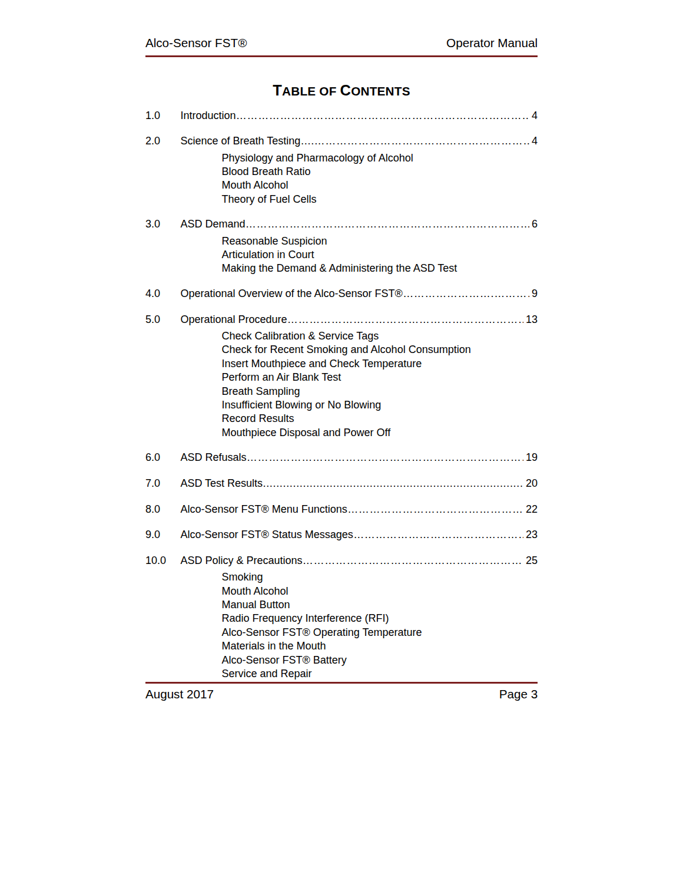Alco-Sensor FST®
Operator Manual
TABLE OF CONTENTS
1.0
Introduction ………………………………………………………………………………………………………………………………… 4
2.0
Science of Breath Testing…. …………………………………………………………………………………..…………………… 4
Physiology and Pharmacology of Alcohol
Blood Breath Ratio
Mouth Alcohol
Theory of Fuel Cells
3.0
ASD Demand ……………………………………………………………………………………………………………………………. 6
Reasonable Suspicion
Articulation in Court
Making the Demand & Administering the ASD Test
4.0
Operational Overview of the Alco-Sensor FST® …………………….……………………………………………… 9
5.0
Operational Procedure ……………………………………………………………………………………………………………. 13
Check Calibration & Service Tags
Check for Recent Smoking and Alcohol Consumption
Insert Mouthpiece and Check Temperature
Perform an Air Blank Test
Breath Sampling
Insufficient Blowing or No Blowing
Record Results
Mouthpiece Disposal and Power Off
6.0
ASD Refusals ………………………………………………………………………………………………………………….. 19
7.0
ASD Test Results ....................................................................................................... 20
8.0
Alco-Sensor FST® Menu Functions ………………………………………………………………………………………… 22
9.0
Alco-Sensor FST® Status Messages ………………………………………………………………………………………… 23
10.0
ASD Policy & Precautions ……………………………………………………………………………………………………. 25
Smoking
Mouth Alcohol
Manual Button
Radio Frequency Interference (RFI)
Alco-Sensor FST® Operating Temperature
Materials in the Mouth
Alco-Sensor FST® Battery
Service and Repair
August 2017
Page 3